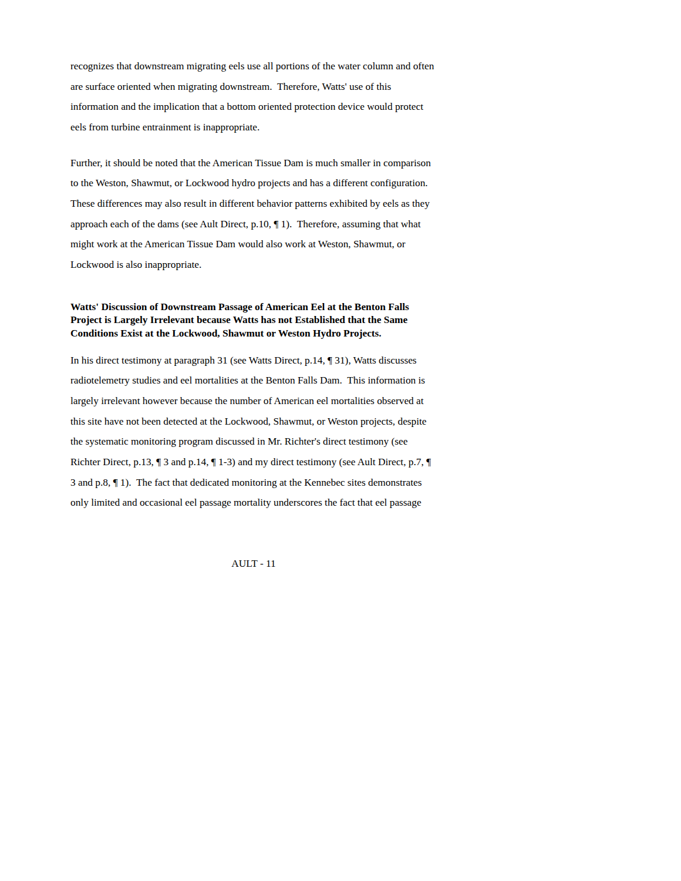recognizes that downstream migrating eels use all portions of the water column and often are surface oriented when migrating downstream. Therefore, Watts' use of this information and the implication that a bottom oriented protection device would protect eels from turbine entrainment is inappropriate.
Further, it should be noted that the American Tissue Dam is much smaller in comparison to the Weston, Shawmut, or Lockwood hydro projects and has a different configuration. These differences may also result in different behavior patterns exhibited by eels as they approach each of the dams (see Ault Direct, p.10, ¶ 1). Therefore, assuming that what might work at the American Tissue Dam would also work at Weston, Shawmut, or Lockwood is also inappropriate.
Watts' Discussion of Downstream Passage of American Eel at the Benton Falls Project is Largely Irrelevant because Watts has not Established that the Same Conditions Exist at the Lockwood, Shawmut or Weston Hydro Projects.
In his direct testimony at paragraph 31 (see Watts Direct, p.14, ¶ 31), Watts discusses radiotelemetry studies and eel mortalities at the Benton Falls Dam. This information is largely irrelevant however because the number of American eel mortalities observed at this site have not been detected at the Lockwood, Shawmut, or Weston projects, despite the systematic monitoring program discussed in Mr. Richter's direct testimony (see Richter Direct, p.13, ¶ 3 and p.14, ¶ 1-3) and my direct testimony (see Ault Direct, p.7, ¶ 3 and p.8, ¶ 1). The fact that dedicated monitoring at the Kennebec sites demonstrates only limited and occasional eel passage mortality underscores the fact that eel passage
AULT - 11